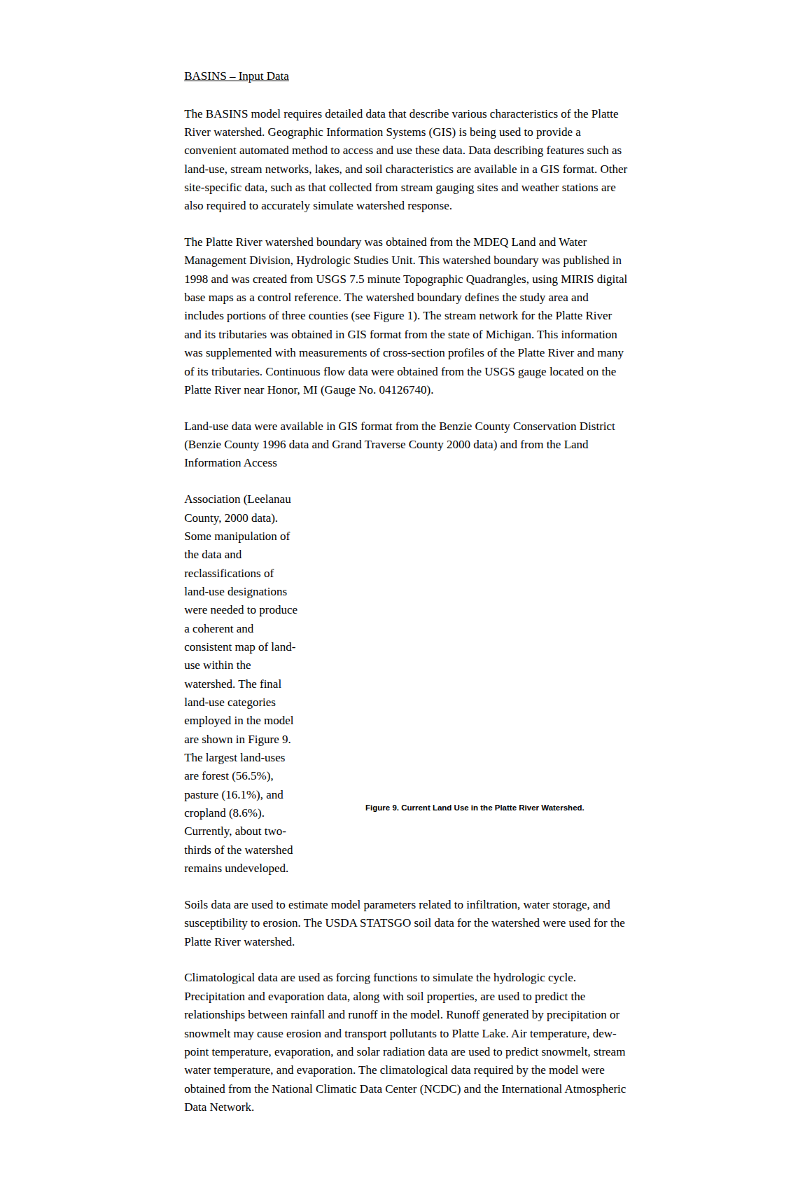BASINS – Input Data
The BASINS model requires detailed data that describe various characteristics of the Platte River watershed. Geographic Information Systems (GIS) is being used to provide a convenient automated method to access and use these data. Data describing features such as land-use, stream networks, lakes, and soil characteristics are available in a GIS format. Other site-specific data, such as that collected from stream gauging sites and weather stations are also required to accurately simulate watershed response.
The Platte River watershed boundary was obtained from the MDEQ Land and Water Management Division, Hydrologic Studies Unit. This watershed boundary was published in 1998 and was created from USGS 7.5 minute Topographic Quadrangles, using MIRIS digital base maps as a control reference. The watershed boundary defines the study area and includes portions of three counties (see Figure 1). The stream network for the Platte River and its tributaries was obtained in GIS format from the state of Michigan. This information was supplemented with measurements of cross-section profiles of the Platte River and many of its tributaries. Continuous flow data were obtained from the USGS gauge located on the Platte River near Honor, MI (Gauge No. 04126740).
Land-use data were available in GIS format from the Benzie County Conservation District (Benzie County 1996 data and Grand Traverse County 2000 data) and from the Land Information Access
Figure 9. Current Land Use in the Platte River Watershed.
Association (Leelanau County, 2000 data). Some manipulation of the data and reclassifications of land-use designations were needed to produce a coherent and consistent map of land-use within the watershed. The final land-use categories employed in the model are shown in Figure 9. The largest land-uses are forest (56.5%), pasture (16.1%), and cropland (8.6%). Currently, about two-thirds of the watershed remains undeveloped.
Soils data are used to estimate model parameters related to infiltration, water storage, and susceptibility to erosion. The USDA STATSGO soil data for the watershed were used for the Platte River watershed.
Climatological data are used as forcing functions to simulate the hydrologic cycle. Precipitation and evaporation data, along with soil properties, are used to predict the relationships between rainfall and runoff in the model. Runoff generated by precipitation or snowmelt may cause erosion and transport pollutants to Platte Lake. Air temperature, dew-point temperature, evaporation, and solar radiation data are used to predict snowmelt, stream water temperature, and evaporation. The climatological data required by the model were obtained from the National Climatic Data Center (NCDC) and the International Atmospheric Data Network.